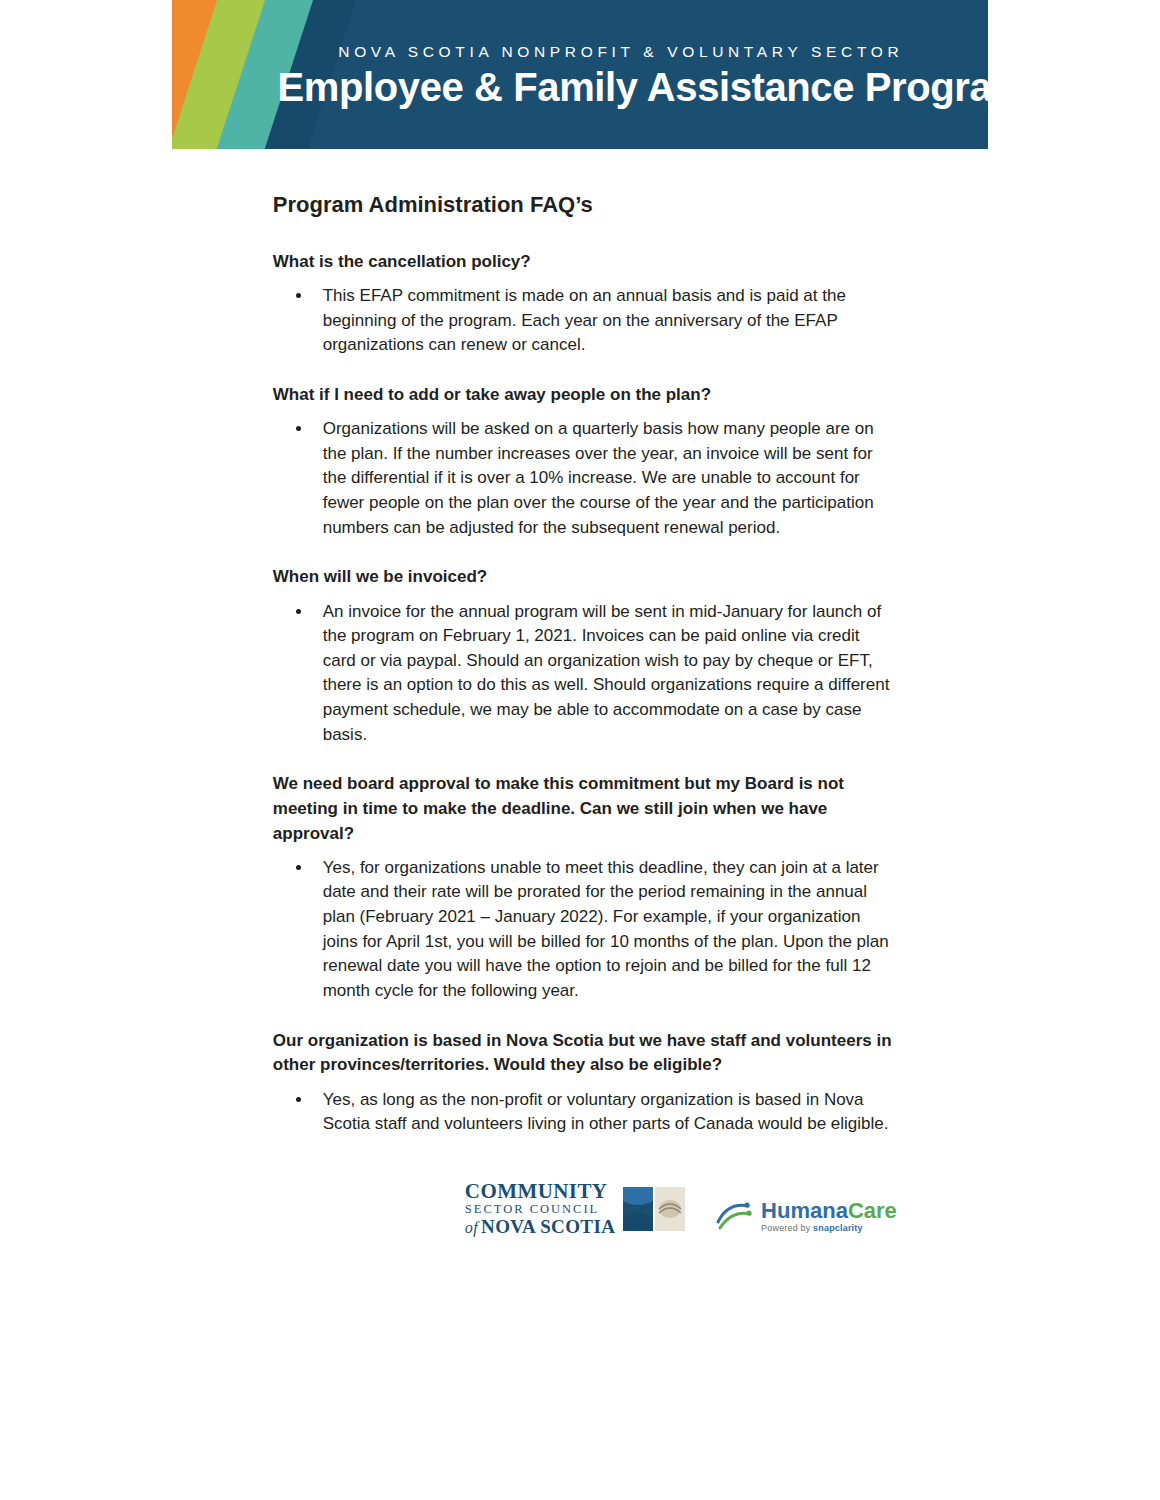Nova Scotia Nonprofit & Voluntary Sector
Employee & Family Assistance Program
Program Administration FAQ’s
What is the cancellation policy?
This EFAP commitment is made on an annual basis and is paid at the beginning of the program. Each year on the anniversary of the EFAP organizations can renew or cancel.
What if I need to add or take away people on the plan?
Organizations will be asked on a quarterly basis how many people are on the plan. If the number increases over the year, an invoice will be sent for the differential if it is over a 10% increase. We are unable to account for fewer people on the plan over the course of the year and the participation numbers can be adjusted for the subsequent renewal period.
When will we be invoiced?
An invoice for the annual program will be sent in mid-January for launch of the program on February 1, 2021. Invoices can be paid online via credit card or via paypal. Should an organization wish to pay by cheque or EFT, there is an option to do this as well. Should organizations require a different payment schedule, we may be able to accommodate on a case by case basis.
We need board approval to make this commitment but my Board is not meeting in time to make the deadline. Can we still join when we have approval?
Yes, for organizations unable to meet this deadline, they can join at a later date and their rate will be prorated for the period remaining in the annual plan (February 2021 – January 2022). For example, if your organization joins for April 1st, you will be billed for 10 months of the plan. Upon the plan renewal date you will have the option to rejoin and be billed for the full 12 month cycle for the following year.
Our organization is based in Nova Scotia but we have staff and volunteers in other provinces/territories. Would they also be eligible?
Yes, as long as the non-profit or voluntary organization is based in Nova Scotia staff and volunteers living in other parts of Canada would be eligible.
COMMUNITY SECTOR COUNCIL of NOVA SCOTIA
HumanaCare Powered by snapclarity